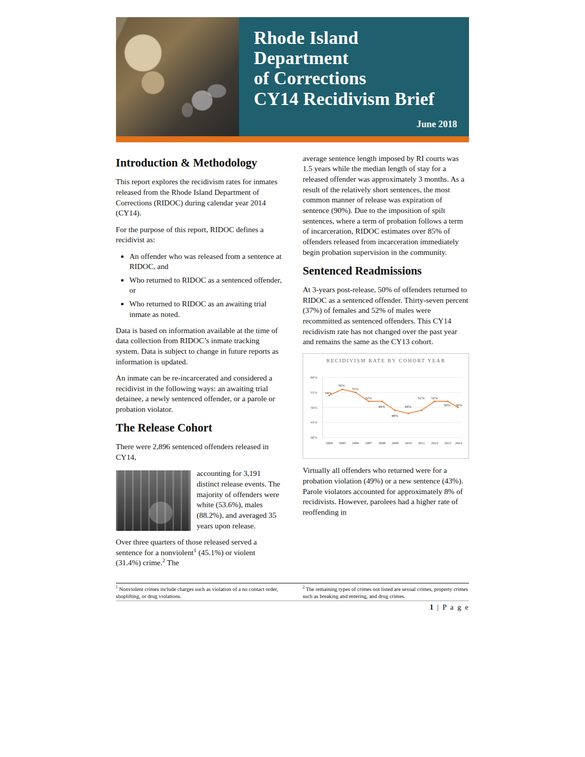Rhode Island Department
of Corrections
CY14 Recidivism Brief
June 2018
Introduction & Methodology
This report explores the recidivism rates for inmates released from the Rhode Island Department of Corrections (RIDOC) during calendar year 2014 (CY14).
For the purpose of this report, RIDOC defines a recidivist as:
An offender who was released from a sentence at RIDOC, and
Who returned to RIDOC as a sentenced offender, or
Who returned to RIDOC as an awaiting trial inmate as noted.
Data is based on information available at the time of data collection from RIDOC’s inmate tracking system. Data is subject to change in future reports as information is updated.
An inmate can be re-incarcerated and considered a recidivist in the following ways: an awaiting trial detainee, a newly sentenced offender, or a parole or probation violator.
The Release Cohort
There were 2,896 sentenced offenders released in CY14,
accounting for 3,191 distinct release events. The majority of offenders were white (53.6%), males (88.2%), and averaged 35 years upon release.
Over three quarters of those released served a sentence for a nonviolent1 (45.1%) or violent (31.4%) crime.2 The
average sentence length imposed by RI courts was 1.5 years while the median length of stay for a released offender was approximately 3 months. As a result of the relatively short sentences, the most common manner of release was expiration of sentence (90%). Due to the imposition of spilt sentences, where a term of probation follows a term of incarceration, RIDOC estimates over 85% of offenders released from incarceration immediately begin probation supervision in the community.
Sentenced Readmissions
At 3-years post-release, 50% of offenders returned to RIDOC as a sentenced offender. Thirty-seven percent (37%) of females and 52% of males were recommitted as sentenced offenders. This CY14 recidivism rate has not changed over the past year and remains the same as the CY13 cohort.
RECIDIVISM RATE BY COHORT YEAR
60% 55% 50% 45% 40% 54% 56% 55% 52% 49% 48% 49% 52% 52% 50% 50% 2004 2005 2006 2007 2008 2009 2010 2011 2012 2013 2014
Virtually all offenders who returned were for a probation violation (49%) or a new sentence (43%). Parole violators accounted for approximately 8% of recidivists. However, parolees had a higher rate of reoffending in
1 Nonviolent crimes include charges such as violation of a no contact order, shoplifting, or drug violations.
2 The remaining types of crimes not listed are sexual crimes, property crimes such as breaking and entering, and drug crimes.
1 | P a g e